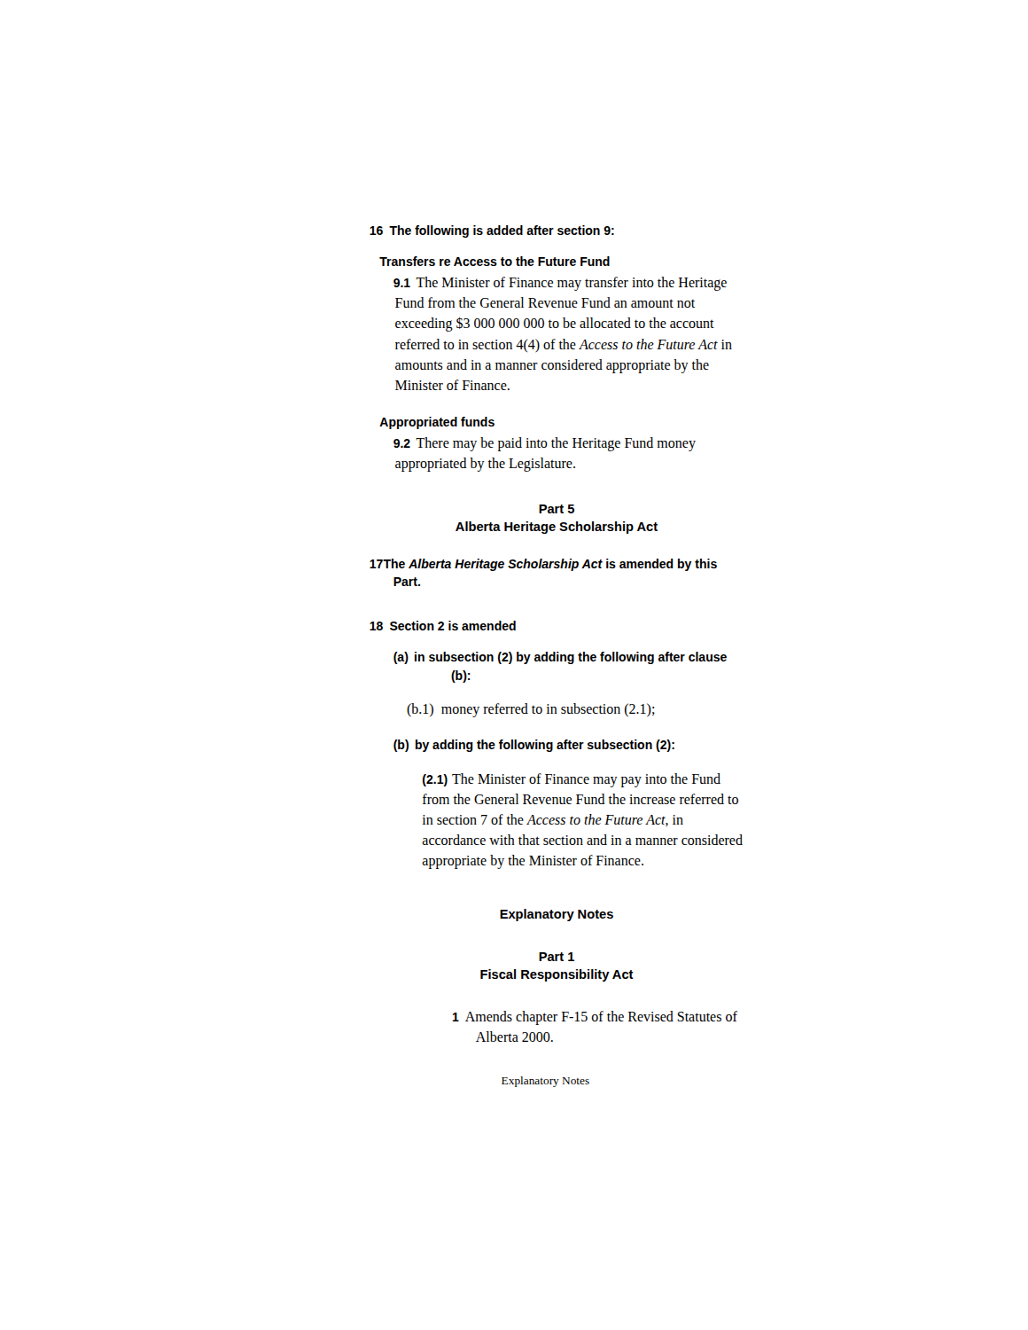16 The following is added after section 9:
Transfers re Access to the Future Fund
9.1 The Minister of Finance may transfer into the Heritage Fund from the General Revenue Fund an amount not exceeding $3 000 000 000 to be allocated to the account referred to in section 4(4) of the Access to the Future Act in amounts and in a manner considered appropriate by the Minister of Finance.
Appropriated funds
9.2 There may be paid into the Heritage Fund money appropriated by the Legislature.
Part 5Alberta Heritage Scholarship Act
17 The Alberta Heritage Scholarship Act is amended by this Part.
18 Section 2 is amended
(a) in subsection (2) by adding the following after clause(b):
(b.1) money referred to in subsection (2.1);
(b) by adding the following after subsection (2):
(2.1) The Minister of Finance may pay into the Fund from the General Revenue Fund the increase referred to in section 7 of the Access to the Future Act, in accordance with that section and in a manner considered appropriate by the Minister of Finance.
Explanatory Notes
Part 1Fiscal Responsibility Act
1 Amends chapter F-15 of the Revised Statutes of Alberta 2000.
Explanatory Notes